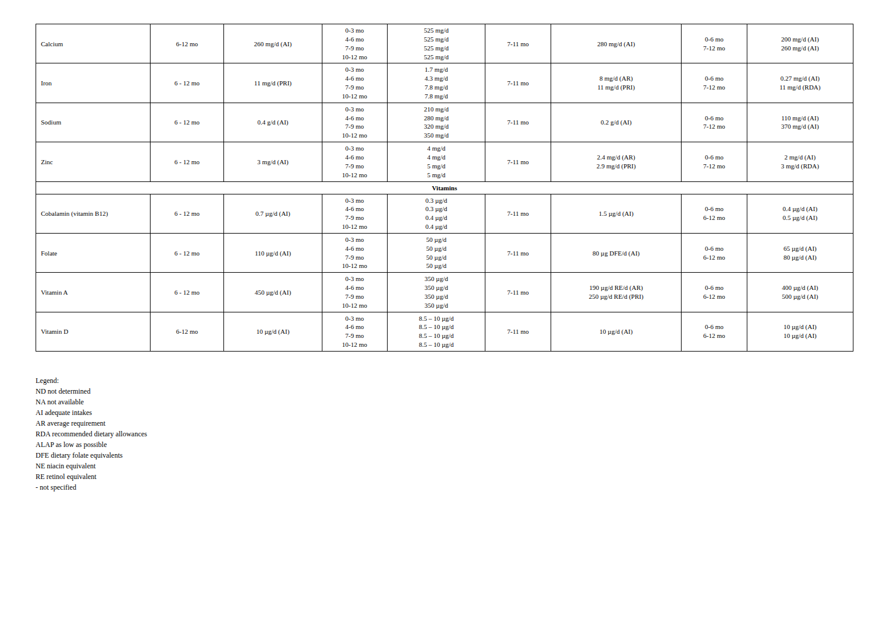| Calcium | 6-12 mo | 260 mg/d (AI) | 0-3 mo 4-6 mo 7-9 mo 10-12 mo | 525 mg/d 525 mg/d 525 mg/d 525 mg/d | 7-11 mo | 280 mg/d (AI) | 0-6 mo 7-12 mo | 200 mg/d (AI) 260 mg/d (AI) |
| Iron | 6 - 12 mo | 11 mg/d (PRI) | 0-3 mo 4-6 mo 7-9 mo 10-12 mo | 1.7 mg/d 4.3 mg/d 7.8 mg/d 7.8 mg/d | 7-11 mo | 8 mg/d (AR) 11 mg/d (PRI) | 0-6 mo 7-12 mo | 0.27 mg/d (AI) 11 mg/d (RDA) |
| Sodium | 6 - 12 mo | 0.4 g/d (AI) | 0-3 mo 4-6 mo 7-9 mo 10-12 mo | 210 mg/d 280 mg/d 320 mg/d 350 mg/d | 7-11 mo | 0.2 g/d (AI) | 0-6 mo 7-12 mo | 110 mg/d (AI) 370 mg/d (AI) |
| Zinc | 6 - 12 mo | 3 mg/d (AI) | 0-3 mo 4-6 mo 7-9 mo 10-12 mo | 4 mg/d 4 mg/d 5 mg/d 5 mg/d | 7-11 mo | 2.4 mg/d (AR) 2.9 mg/d (PRI) | 0-6 mo 7-12 mo | 2 mg/d (AI) 3 mg/d (RDA) |
| Vitamins |
| Cobalamin (vitamin B12) | 6 - 12 mo | 0.7 µg/d (AI) | 0-3 mo 4-6 mo 7-9 mo 10-12 mo | 0.3 µg/d 0.3 µg/d 0.4 µg/d 0.4 µg/d | 7-11 mo | 1.5 µg/d (AI) | 0-6 mo 6-12 mo | 0.4 µg/d (AI) 0.5 µg/d (AI) |
| Folate | 6 - 12 mo | 110 µg/d (AI) | 0-3 mo 4-6 mo 7-9 mo 10-12 mo | 50 µg/d 50 µg/d 50 µg/d 50 µg/d | 7-11 mo | 80 µg DFE/d (AI) | 0-6 mo 6-12 mo | 65 µg/d (AI) 80 µg/d (AI) |
| Vitamin A | 6 - 12 mo | 450 µg/d (AI) | 0-3 mo 4-6 mo 7-9 mo 10-12 mo | 350 µg/d 350 µg/d 350 µg/d 350 µg/d | 7-11 mo | 190 µg/d RE/d (AR) 250 µg/d RE/d (PRI) | 0-6 mo 6-12 mo | 400 µg/d (AI) 500 µg/d (AI) |
| Vitamin D | 6-12 mo | 10 µg/d (AI) | 0-3 mo 4-6 mo 7-9 mo 10-12 mo | 8.5 – 10 µg/d 8.5 – 10 µg/d 8.5 – 10 µg/d 8.5 – 10 µg/d | 7-11 mo | 10 µg/d (AI) | 0-6 mo 6-12 mo | 10 µg/d (AI) 10 µg/d (AI) |
Legend:
ND not determined
NA not available
AI adequate intakes
AR average requirement
RDA recommended dietary allowances
ALAP as low as possible
DFE dietary folate equivalents
NE niacin equivalent
RE retinol equivalent
- not specified